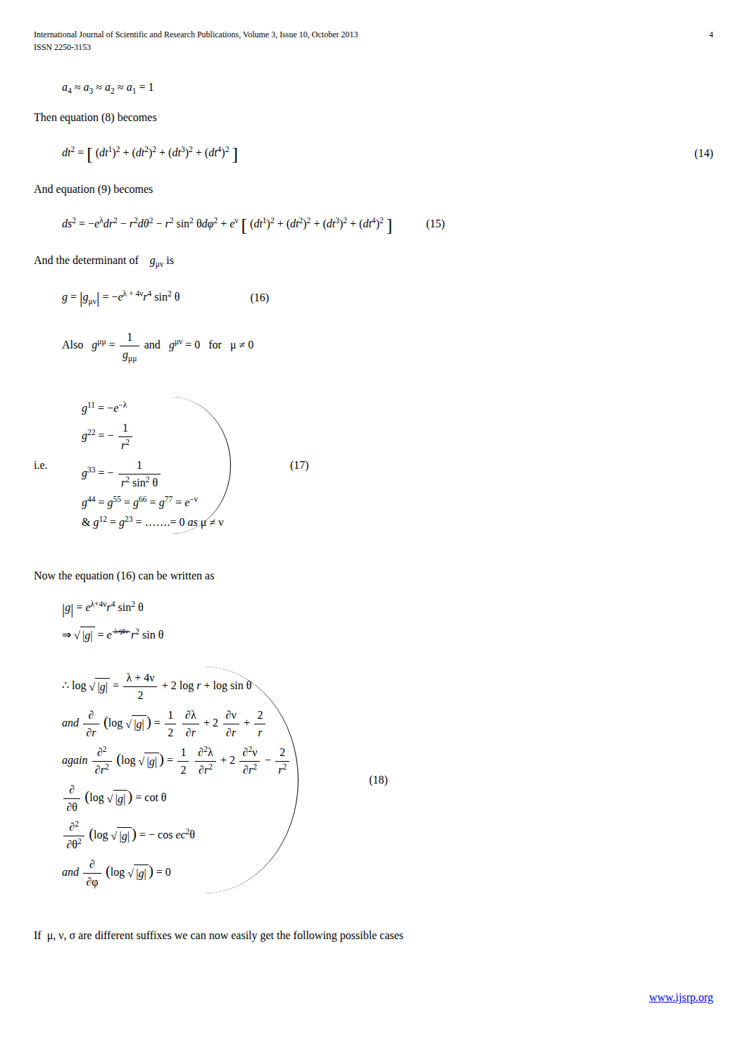International Journal of Scientific and Research Publications, Volume 3, Issue 10, October 2013 ISSN 2250-3153 4
a4 ≈ a3 ≈ a2 ≈ a1 = 1
Then equation (8) becomes
dt2 = [ (dt1)2 + (dt2)2 + (dt3)2 + (dt4)2 ] (14)
And equation (9) becomes
ds2 = −eλdr2 − r2dθ2 − r2 sin2 θdφ2 + eν [ (dt1)2 + (dt2)2 + (dt3)2 + (dt4)2 ](15)
And the determinant of gμν is
g = |gμν| = −eλ + 4νr4 sin2 θ (16)
Also gμμ = 1 gμμ and gμν = 0 for μ ≠ 0
i.e.
g11 = −e−λ
g22 = − 1 r2
g33 = − 1 r2 sin2 θ
g44 = g55 = g66 = g77 = e−ν
& g12 = g23 = …….= 0 as μ ≠ ν
(17)
Now the equation (16) can be written as
|g| = eλ+4νr4 sin2 θ
⇒ |g| = eλ+4ν 2r2 sin θ
∴ log |g| = λ + 4ν 2 + 2 log r + log sin θ
and ∂∂r (log |g|) = 12 ∂λ∂r + 2 ∂ν∂r + 2 r
again ∂2∂r2 (log |g|) = 12 ∂2λ∂r2 + 2 ∂2ν∂r2 − 2 r2
∂∂θ (log |g|) = cot θ
∂2∂θ2 (log |g|) = − cos ec2θ
and ∂∂φ (log |g|) = 0
(18)
If μ, ν, σ are different suffixes we can now easily get the following possible cases
www.ijsrp.org